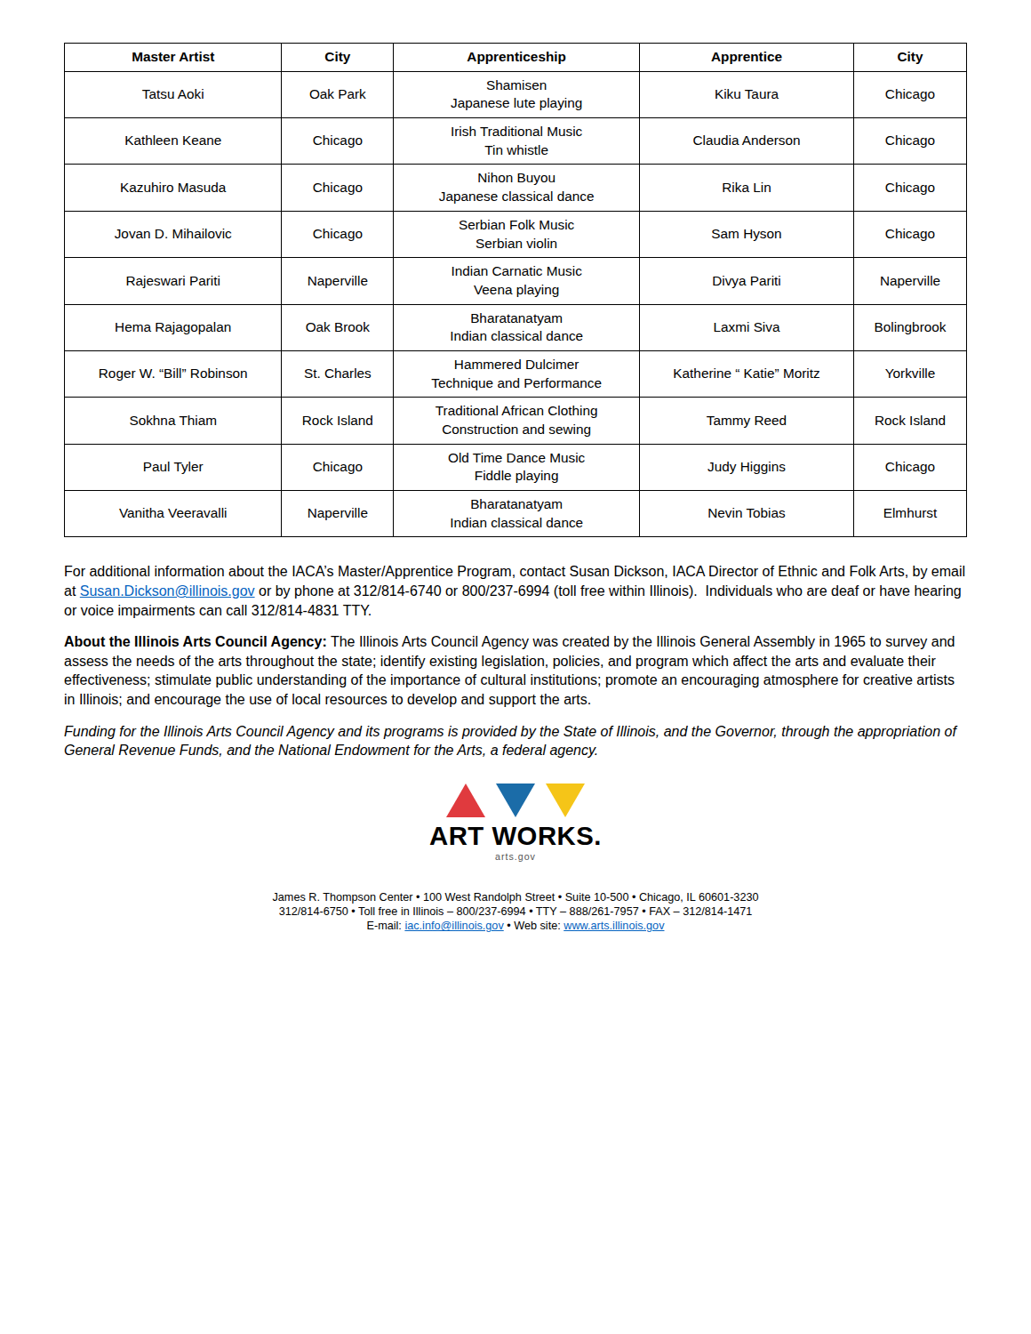| Master Artist | City | Apprenticeship | Apprentice | City |
| --- | --- | --- | --- | --- |
| Tatsu Aoki | Oak Park | Shamisen Japanese lute playing | Kiku Taura | Chicago |
| Kathleen Keane | Chicago | Irish Traditional Music Tin whistle | Claudia Anderson | Chicago |
| Kazuhiro Masuda | Chicago | Nihon Buyou Japanese classical dance | Rika Lin | Chicago |
| Jovan D. Mihailovic | Chicago | Serbian Folk Music Serbian violin | Sam Hyson | Chicago |
| Rajeswari Pariti | Naperville | Indian Carnatic Music Veena playing | Divya Pariti | Naperville |
| Hema Rajagopalan | Oak Brook | Bharatanatyam Indian classical dance | Laxmi Siva | Bolingbrook |
| Roger W. “Bill” Robinson | St. Charles | Hammered Dulcimer Technique and Performance | Katherine “ Katie” Moritz | Yorkville |
| Sokhna Thiam | Rock Island | Traditional African Clothing Construction and sewing | Tammy Reed | Rock Island |
| Paul Tyler | Chicago | Old Time Dance Music Fiddle playing | Judy Higgins | Chicago |
| Vanitha Veeravalli | Naperville | Bharatanatyam Indian classical dance | Nevin Tobias | Elmhurst |
For additional information about the IACA’s Master/Apprentice Program, contact Susan Dickson, IACA Director of Ethnic and Folk Arts, by email at Susan.Dickson@illinois.gov or by phone at 312/814-6740 or 800/237-6994 (toll free within Illinois). Individuals who are deaf or have hearing or voice impairments can call 312/814-4831 TTY.
About the Illinois Arts Council Agency: The Illinois Arts Council Agency was created by the Illinois General Assembly in 1965 to survey and assess the needs of the arts throughout the state; identify existing legislation, policies, and program which affect the arts and evaluate their effectiveness; stimulate public understanding of the importance of cultural institutions; promote an encouraging atmosphere for creative artists in Illinois; and encourage the use of local resources to develop and support the arts.
Funding for the Illinois Arts Council Agency and its programs is provided by the State of Illinois, and the Governor, through the appropriation of General Revenue Funds, and the National Endowment for the Arts, a federal agency.
ART WORKS.
arts.gov
James R. Thompson Center • 100 West Randolph Street • Suite 10-500 • Chicago, IL 60601-3230
312/814-6750 • Toll free in Illinois – 800/237-6994 • TTY – 888/261-7957 • FAX – 312/814-1471
E-mail: iac.info@illinois.gov • Web site: www.arts.illinois.gov